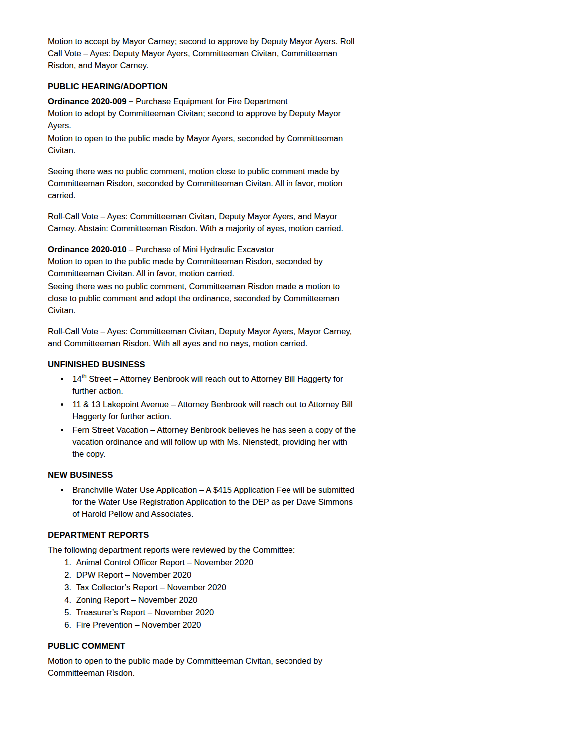Motion to accept by Mayor Carney; second to approve by Deputy Mayor Ayers. Roll Call Vote – Ayes: Deputy Mayor Ayers, Committeeman Civitan, Committeeman Risdon, and Mayor Carney.
PUBLIC HEARING/ADOPTION
Ordinance 2020-009 – Purchase Equipment for Fire Department
Motion to adopt by Committeeman Civitan; second to approve by Deputy Mayor Ayers.
Motion to open to the public made by Mayor Ayers, seconded by Committeeman Civitan.
Seeing there was no public comment, motion close to public comment made by Committeeman Risdon, seconded by Committeeman Civitan. All in favor, motion carried.
Roll-Call Vote – Ayes: Committeeman Civitan, Deputy Mayor Ayers, and Mayor Carney. Abstain: Committeeman Risdon. With a majority of ayes, motion carried.
Ordinance 2020-010 – Purchase of Mini Hydraulic Excavator
Motion to open to the public made by Committeeman Risdon, seconded by Committeeman Civitan. All in favor, motion carried.
Seeing there was no public comment, Committeeman Risdon made a motion to close to public comment and adopt the ordinance, seconded by Committeeman Civitan.
Roll-Call Vote – Ayes: Committeeman Civitan, Deputy Mayor Ayers, Mayor Carney, and Committeeman Risdon. With all ayes and no nays, motion carried.
UNFINISHED BUSINESS
14th Street – Attorney Benbrook will reach out to Attorney Bill Haggerty for further action.
11 & 13 Lakepoint Avenue – Attorney Benbrook will reach out to Attorney Bill Haggerty for further action.
Fern Street Vacation – Attorney Benbrook believes he has seen a copy of the vacation ordinance and will follow up with Ms. Nienstedt, providing her with the copy.
NEW BUSINESS
Branchville Water Use Application – A $415 Application Fee will be submitted for the Water Use Registration Application to the DEP as per Dave Simmons of Harold Pellow and Associates.
DEPARTMENT REPORTS
The following department reports were reviewed by the Committee:
Animal Control Officer Report – November 2020
DPW Report – November 2020
Tax Collector’s Report – November 2020
Zoning Report – November 2020
Treasurer’s Report – November 2020
Fire Prevention – November 2020
PUBLIC COMMENT
Motion to open to the public made by Committeeman Civitan, seconded by Committeeman Risdon.